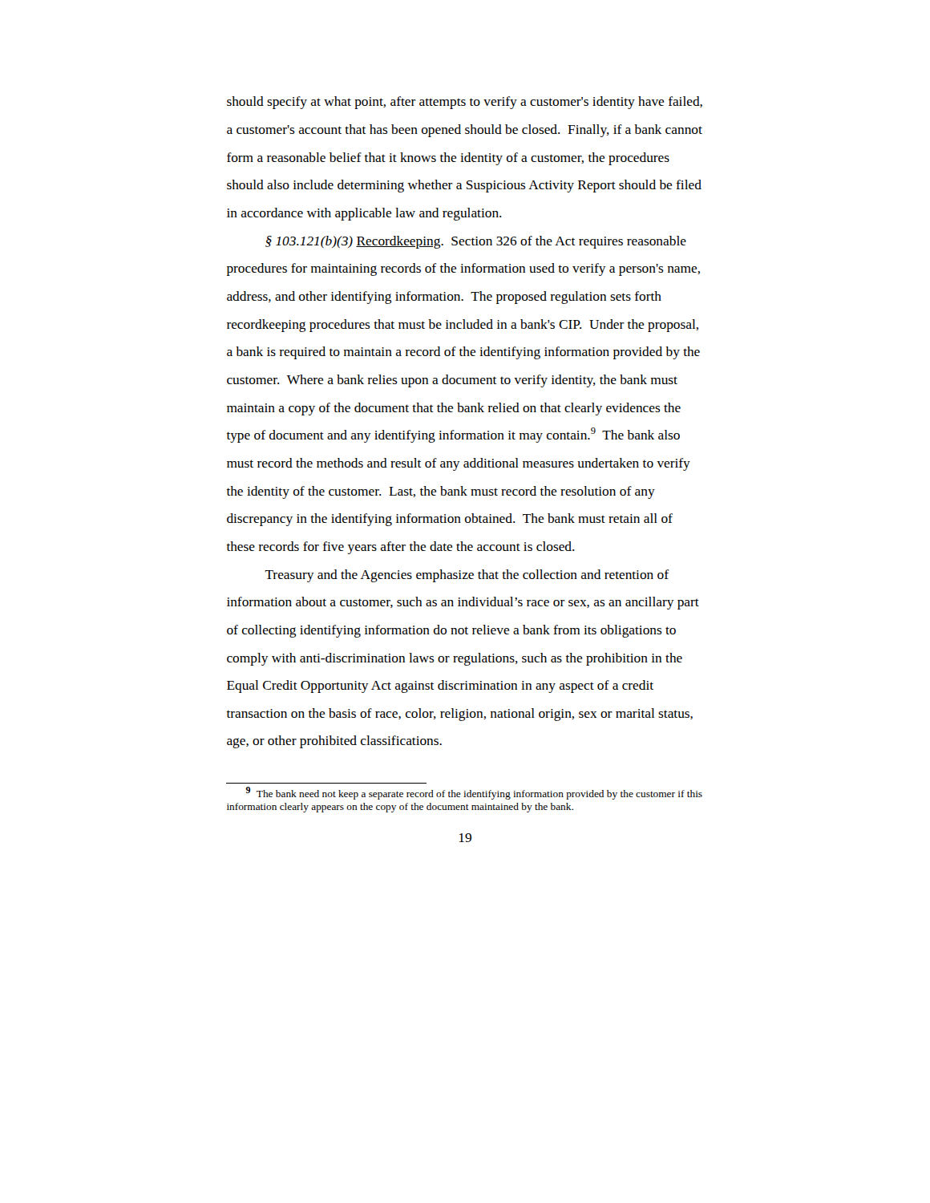should specify at what point, after attempts to verify a customer's identity have failed, a customer's account that has been opened should be closed. Finally, if a bank cannot form a reasonable belief that it knows the identity of a customer, the procedures should also include determining whether a Suspicious Activity Report should be filed in accordance with applicable law and regulation.
§ 103.121(b)(3) Recordkeeping. Section 326 of the Act requires reasonable procedures for maintaining records of the information used to verify a person's name, address, and other identifying information. The proposed regulation sets forth recordkeeping procedures that must be included in a bank's CIP. Under the proposal, a bank is required to maintain a record of the identifying information provided by the customer. Where a bank relies upon a document to verify identity, the bank must maintain a copy of the document that the bank relied on that clearly evidences the type of document and any identifying information it may contain.9 The bank also must record the methods and result of any additional measures undertaken to verify the identity of the customer. Last, the bank must record the resolution of any discrepancy in the identifying information obtained. The bank must retain all of these records for five years after the date the account is closed.
Treasury and the Agencies emphasize that the collection and retention of information about a customer, such as an individual’s race or sex, as an ancillary part of collecting identifying information do not relieve a bank from its obligations to comply with anti-discrimination laws or regulations, such as the prohibition in the Equal Credit Opportunity Act against discrimination in any aspect of a credit transaction on the basis of race, color, religion, national origin, sex or marital status, age, or other prohibited classifications.
9 The bank need not keep a separate record of the identifying information provided by the customer if this information clearly appears on the copy of the document maintained by the bank.
19